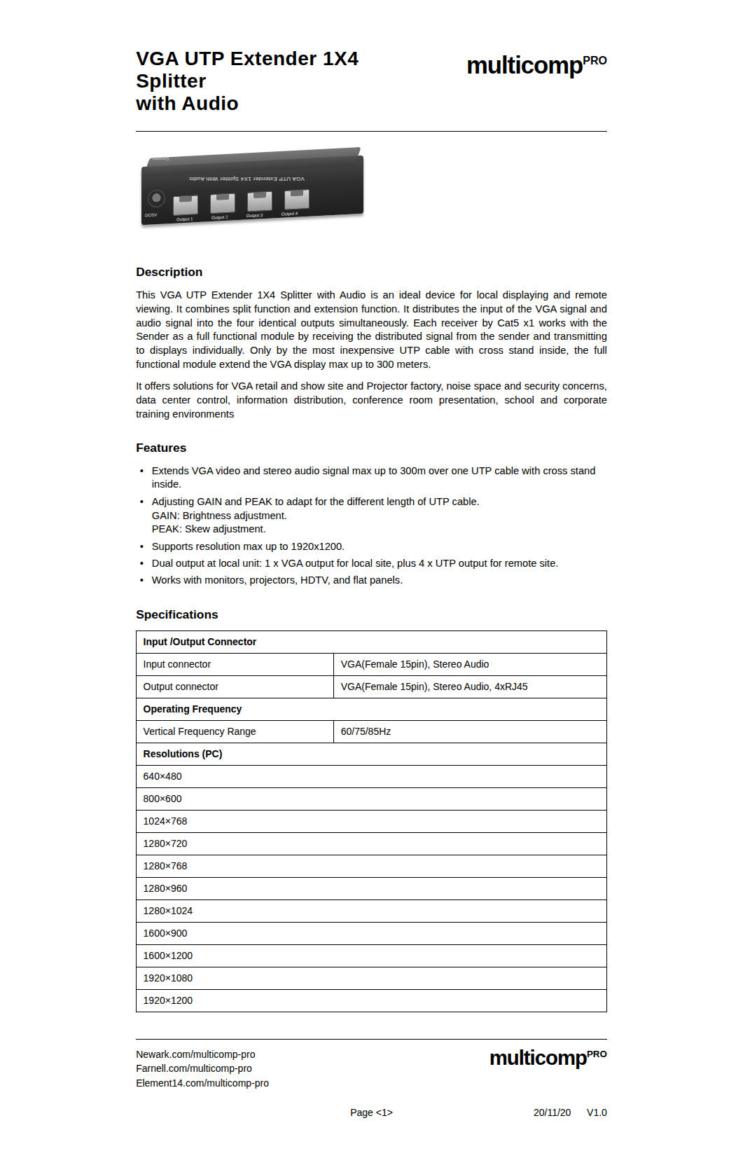VGA UTP Extender 1X4 Splitter
with Audio
multicompPRO
Sender
VGA UTP Extender 1X4 Splitter With Audio
DC/5V
Output 1 Output 2 Output 3 Output 4
Description
This VGA UTP Extender 1X4 Splitter with Audio is an ideal device for local displaying and remote viewing. It combines split function and extension function. It distributes the input of the VGA signal and audio signal into the four identical outputs simultaneously. Each receiver by Cat5 x1 works with the Sender as a full functional module by receiving the distributed signal from the sender and transmitting to displays individually. Only by the most inexpensive UTP cable with cross stand inside, the full functional module extend the VGA display max up to 300 meters.
It offers solutions for VGA retail and show site and Projector factory, noise space and security concerns, data center control, information distribution, conference room presentation, school and corporate training environments
Features
Extends VGA video and stereo audio signal max up to 300m over one UTP cable with cross stand inside.
Adjusting GAIN and PEAK to adapt for the different length of UTP cable.
GAIN: Brightness adjustment.
PEAK: Skew adjustment.
Supports resolution max up to 1920x1200.
Dual output at local unit: 1 x VGA output for local site, plus 4 x UTP output for remote site.
Works with monitors, projectors, HDTV, and flat panels.
Specifications
| Input /Output Connector |
| Input connector | VGA(Female 15pin), Stereo Audio |
| Output connector | VGA(Female 15pin), Stereo Audio, 4xRJ45 |
| Operating Frequency |
| Vertical Frequency Range | 60/75/85Hz |
| Resolutions (PC) |
| 640×480 |
| 800×600 |
| 1024×768 |
| 1280×720 |
| 1280×768 |
| 1280×960 |
| 1280×1024 |
| 1600×900 |
| 1600×1200 |
| 1920×1080 |
| 1920×1200 |
Newark.com/multicomp-pro
Farnell.com/multicomp-pro
Element14.com/multicomp-pro
multicompPRO
Page <1>
20/11/20V1.0